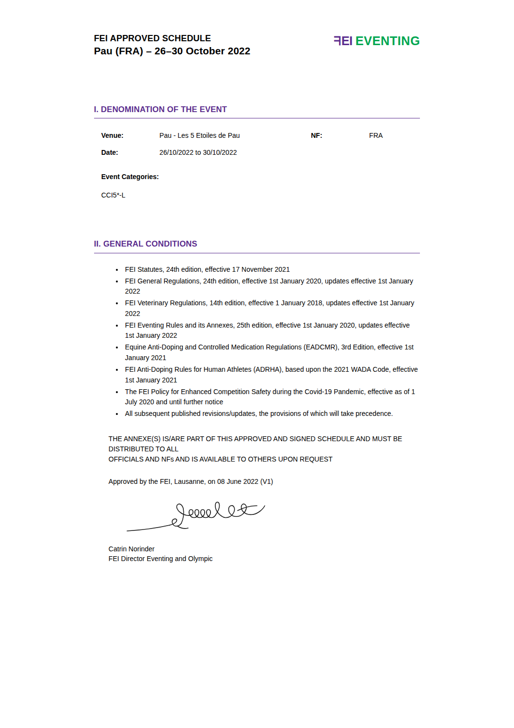FEI APPROVED SCHEDULE
Pau (FRA) – 26–30 October 2022
ᖴEI EVENTING
I. DENOMINATION OF THE EVENT
| Venue: | Pau - Les 5 Etoiles de Pau | NF: | FRA |
| Date: | 26/10/2022 to 30/10/2022 | | |
Event Categories:
CCI5*-L
II. GENERAL CONDITIONS
FEI Statutes, 24th edition, effective 17 November 2021
FEI General Regulations, 24th edition, effective 1st January 2020, updates effective 1st January 2022
FEI Veterinary Regulations, 14th edition, effective 1 January 2018, updates effective 1st January 2022
FEI Eventing Rules and its Annexes, 25th edition, effective 1st January 2020, updates effective 1st January 2022
Equine Anti-Doping and Controlled Medication Regulations (EADCMR), 3rd Edition, effective 1st January 2021
FEI Anti-Doping Rules for Human Athletes (ADRHA), based upon the 2021 WADA Code, effective 1st January 2021
The FEI Policy for Enhanced Competition Safety during the Covid-19 Pandemic, effective as of 1 July 2020 and until further notice
All subsequent published revisions/updates, the provisions of which will take precedence.
THE ANNEXE(S) IS/ARE PART OF THIS APPROVED AND SIGNED SCHEDULE AND MUST BE DISTRIBUTED TO ALL
OFFICIALS AND NFs AND IS AVAILABLE TO OTHERS UPON REQUEST
Approved by the FEI, Lausanne, on 08 June 2022 (V1)
Catrin Norinder
FEI Director Eventing and Olympic